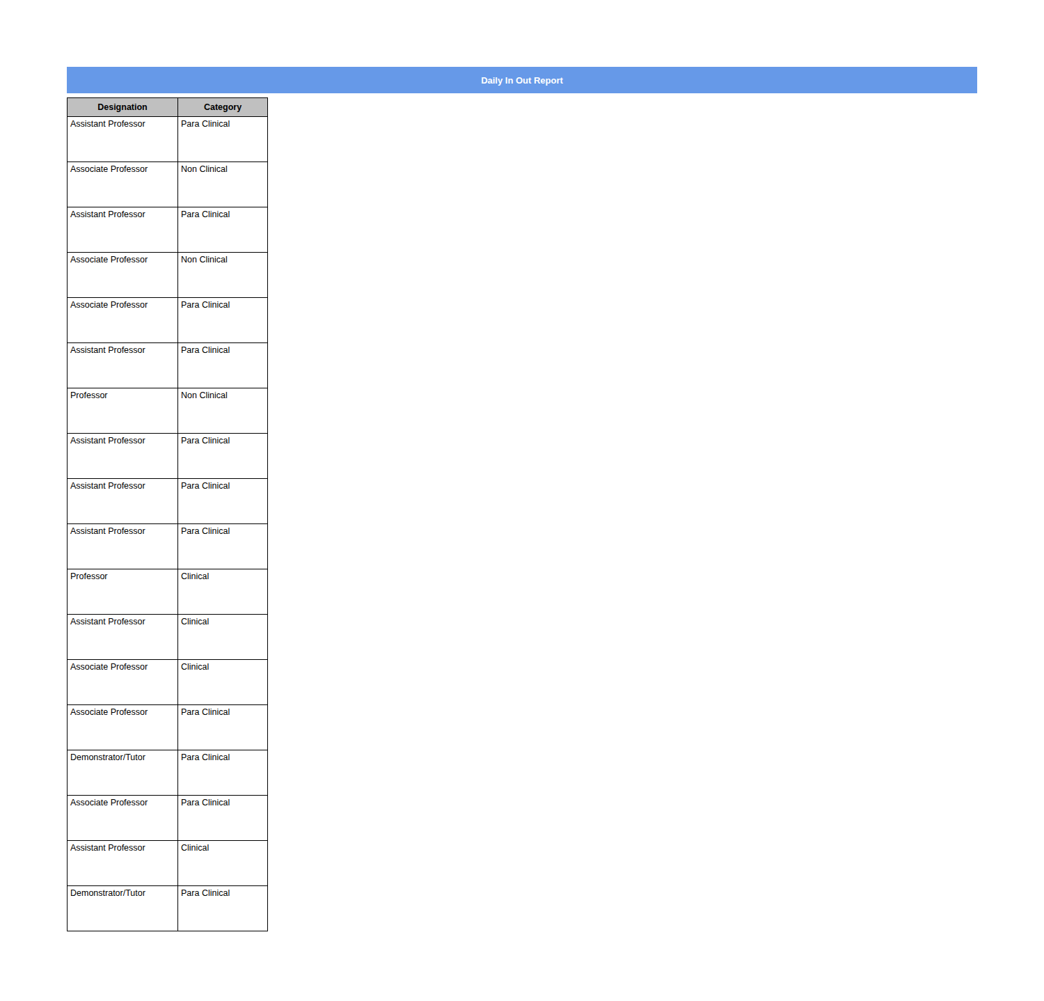Daily In Out Report
| Designation | Category |
| --- | --- |
| Assistant Professor | Para Clinical |
| Associate Professor | Non Clinical |
| Assistant Professor | Para Clinical |
| Associate Professor | Non Clinical |
| Associate Professor | Para Clinical |
| Assistant Professor | Para Clinical |
| Professor | Non Clinical |
| Assistant Professor | Para Clinical |
| Assistant Professor | Para Clinical |
| Assistant Professor | Para Clinical |
| Professor | Clinical |
| Assistant Professor | Clinical |
| Associate Professor | Clinical |
| Associate Professor | Para Clinical |
| Demonstrator/Tutor | Para Clinical |
| Associate Professor | Para Clinical |
| Assistant Professor | Clinical |
| Demonstrator/Tutor | Para Clinical |